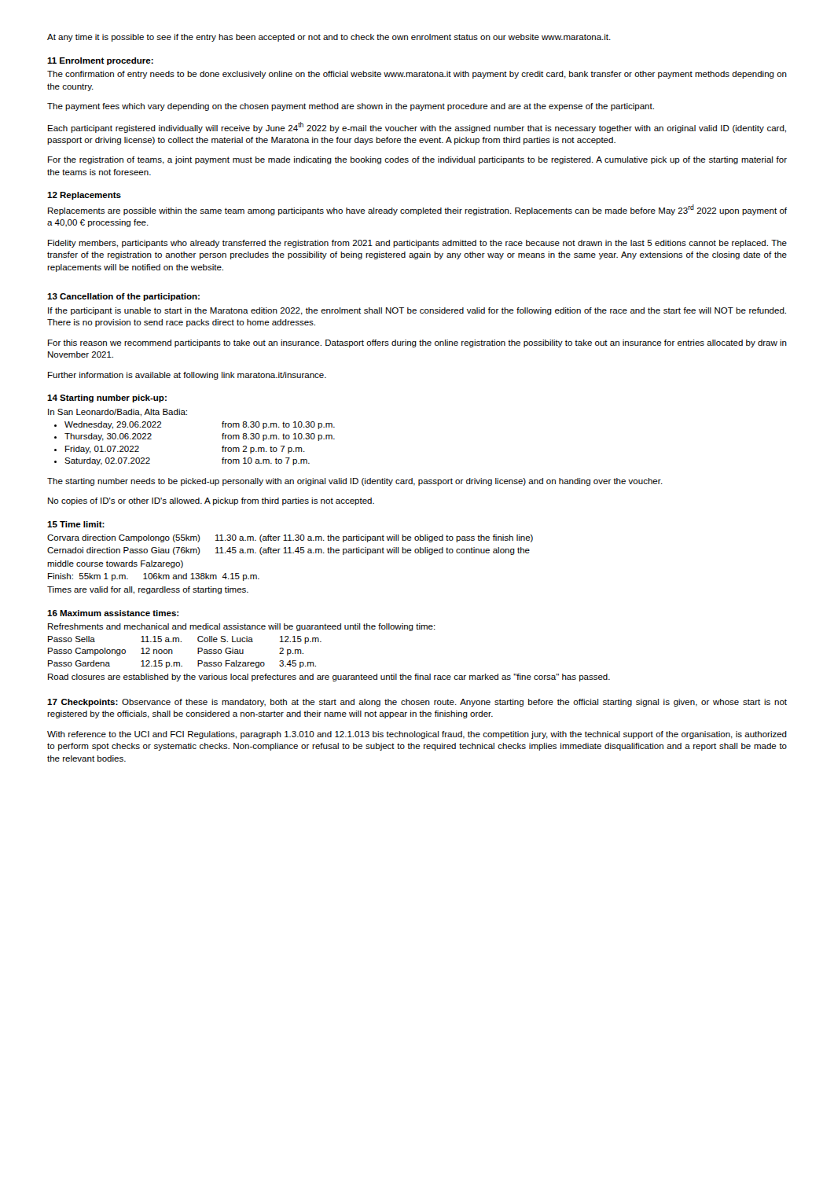At any time it is possible to see if the entry has been accepted or not and to check the own enrolment status on our website www.maratona.it.
11 Enrolment procedure:
The confirmation of entry needs to be done exclusively online on the official website www.maratona.it with payment by credit card, bank transfer or other payment methods depending on the country.
The payment fees which vary depending on the chosen payment method are shown in the payment procedure and are at the expense of the participant.
Each participant registered individually will receive by June 24th 2022 by e-mail the voucher with the assigned number that is necessary together with an original valid ID (identity card, passport or driving license) to collect the material of the Maratona in the four days before the event. A pickup from third parties is not accepted.
For the registration of teams, a joint payment must be made indicating the booking codes of the individual participants to be registered. A cumulative pick up of the starting material for the teams is not foreseen.
12 Replacements
Replacements are possible within the same team among participants who have already completed their registration. Replacements can be made before May 23rd 2022 upon payment of a 40,00 € processing fee.
Fidelity members, participants who already transferred the registration from 2021 and participants admitted to the race because not drawn in the last 5 editions cannot be replaced. The transfer of the registration to another person precludes the possibility of being registered again by any other way or means in the same year. Any extensions of the closing date of the replacements will be notified on the website.
13 Cancellation of the participation:
If the participant is unable to start in the Maratona edition 2022, the enrolment shall NOT be considered valid for the following edition of the race and the start fee will NOT be refunded. There is no provision to send race packs direct to home addresses.
For this reason we recommend participants to take out an insurance. Datasport offers during the online registration the possibility to take out an insurance for entries allocated by draw in November 2021.
Further information is available at following link maratona.it/insurance.
14 Starting number pick-up:
In San Leonardo/Badia, Alta Badia:
Wednesday, 29.06.2022from 8.30 p.m. to 10.30 p.m.
Thursday, 30.06.2022from 8.30 p.m. to 10.30 p.m.
Friday, 01.07.2022from 2 p.m. to 7 p.m.
Saturday, 02.07.2022from 10 a.m. to 7 p.m.
The starting number needs to be picked-up personally with an original valid ID (identity card, passport or driving license) and on handing over the voucher.
No copies of ID's or other ID's allowed. A pickup from third parties is not accepted.
15 Time limit:
| Corvara direction Campolongo (55km) | 11.30 a.m. (after 11.30 a.m. the participant will be obliged to pass the finish line) |
| Cernadoi direction Passo Giau (76km) | 11.45 a.m. (after 11.45 a.m. the participant will be obliged to continue along the |
middle course towards Falzarego)
| Finish: 55km 1 p.m. | 106km and 138km 4.15 p.m. |
Times are valid for all, regardless of starting times.
16 Maximum assistance times:
Refreshments and mechanical and medical assistance will be guaranteed until the following time:
| Passo Sella | 11.15 a.m. | Colle S. Lucia | 12.15 p.m. |
| Passo Campolongo | 12 noon | Passo Giau | 2 p.m. |
| Passo Gardena | 12.15 p.m. | Passo Falzarego | 3.45 p.m. |
Road closures are established by the various local prefectures and are guaranteed until the final race car marked as "fine corsa" has passed.
17 Checkpoints: Observance of these is mandatory, both at the start and along the chosen route. Anyone starting before the official starting signal is given, or whose start is not registered by the officials, shall be considered a non-starter and their name will not appear in the finishing order.
With reference to the UCI and FCI Regulations, paragraph 1.3.010 and 12.1.013 bis technological fraud, the competition jury, with the technical support of the organisation, is authorized to perform spot checks or systematic checks. Non-compliance or refusal to be subject to the required technical checks implies immediate disqualification and a report shall be made to the relevant bodies.